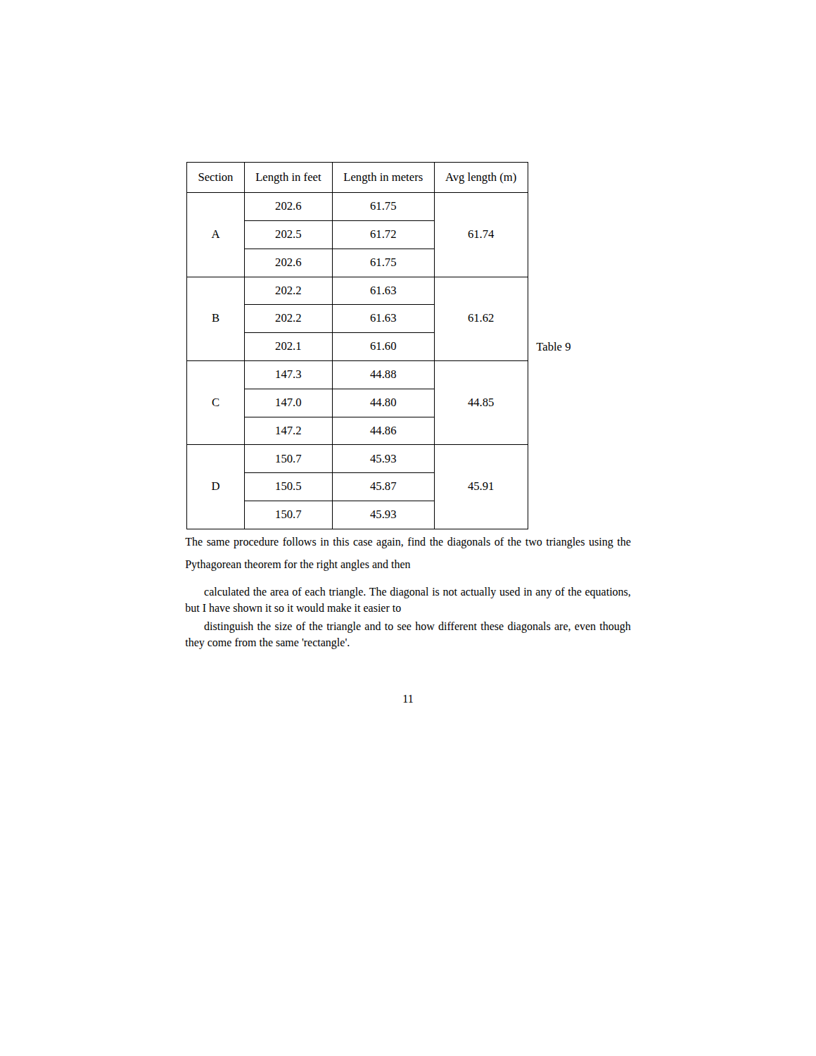| Section | Length in feet | Length in meters | Avg length (m) |
| --- | --- | --- | --- |
| A | 202.6 | 61.75 | 61.74 |
| 202.5 | 61.72 |
| 202.6 | 61.75 |
| B | 202.2 | 61.63 | 61.62 |
| 202.2 | 61.63 |
| 202.1 | 61.60 |
| C | 147.3 | 44.88 | 44.85 |
| 147.0 | 44.80 |
| 147.2 | 44.86 |
| D | 150.7 | 45.93 | 45.91 |
| 150.5 | 45.87 |
| 150.7 | 45.93 |
Table 9
The same procedure follows in this case again, find the diagonals of the two triangles using the Pythagorean theorem for the right angles and then
calculated the area of each triangle. The diagonal is not actually used in any of the equations, but I have shown it so it would make it easier to
distinguish the size of the triangle and to see how different these diagonals are, even though they come from the same 'rectangle'.
11